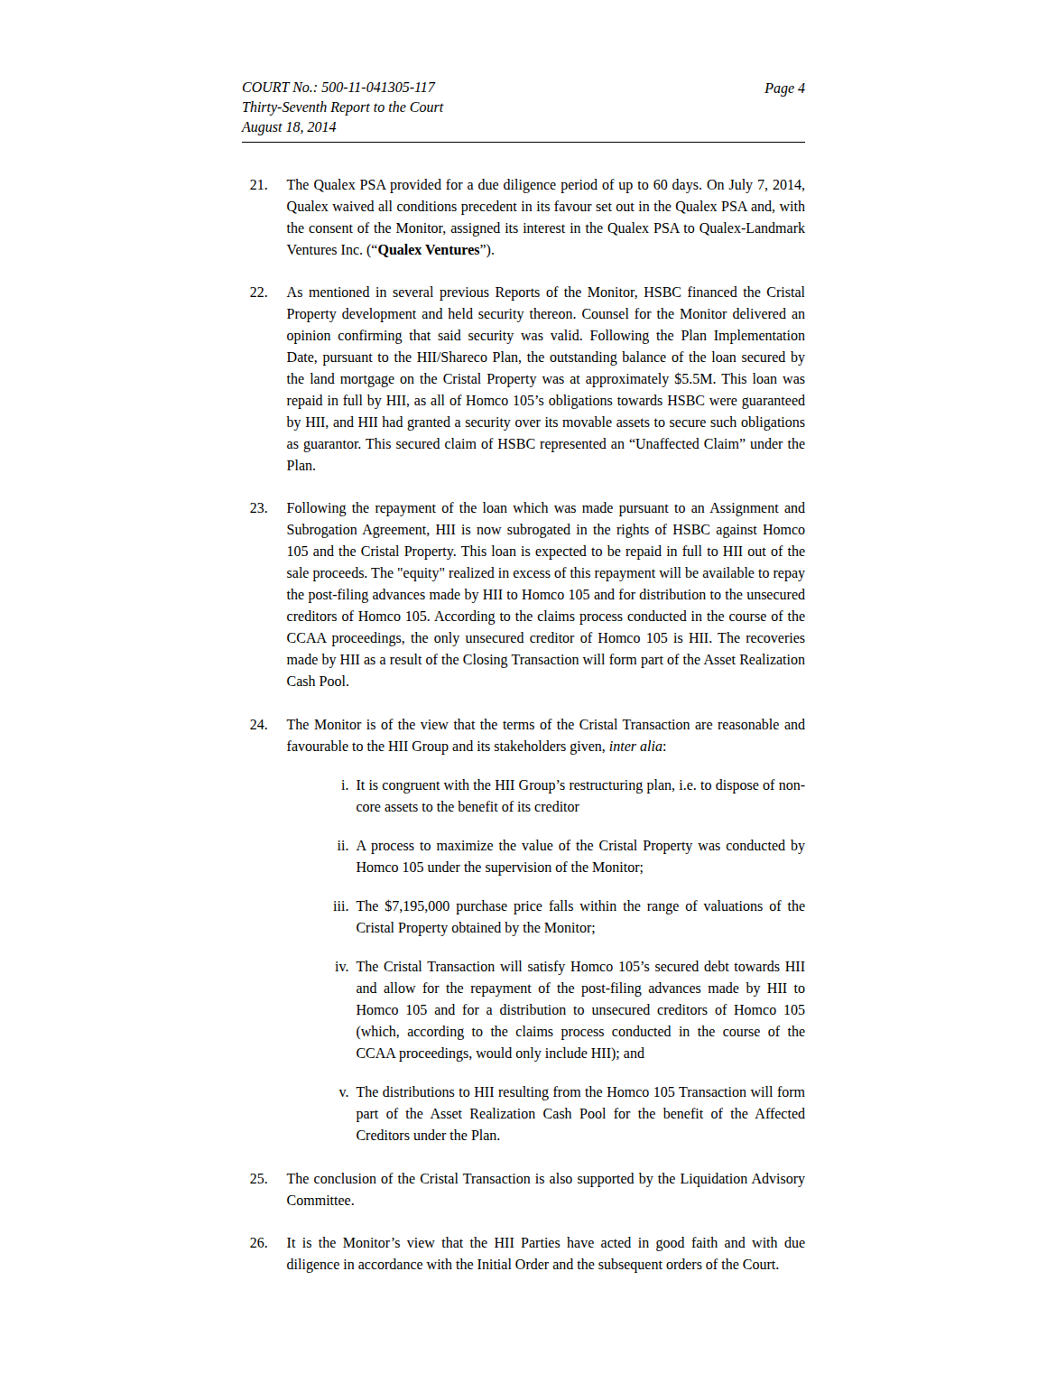COURT No.: 500-11-041305-117
Thirty-Seventh Report to the Court
August 18, 2014
Page 4
The Qualex PSA provided for a due diligence period of up to 60 days. On July 7, 2014, Qualex waived all conditions precedent in its favour set out in the Qualex PSA and, with the consent of the Monitor, assigned its interest in the Qualex PSA to Qualex-Landmark Ventures Inc. (“Qualex Ventures”).
As mentioned in several previous Reports of the Monitor, HSBC financed the Cristal Property development and held security thereon. Counsel for the Monitor delivered an opinion confirming that said security was valid. Following the Plan Implementation Date, pursuant to the HII/Shareco Plan, the outstanding balance of the loan secured by the land mortgage on the Cristal Property was at approximately $5.5M. This loan was repaid in full by HII, as all of Homco 105’s obligations towards HSBC were guaranteed by HII, and HII had granted a security over its movable assets to secure such obligations as guarantor. This secured claim of HSBC represented an “Unaffected Claim” under the Plan.
Following the repayment of the loan which was made pursuant to an Assignment and Subrogation Agreement, HII is now subrogated in the rights of HSBC against Homco 105 and the Cristal Property. This loan is expected to be repaid in full to HII out of the sale proceeds. The "equity" realized in excess of this repayment will be available to repay the post-filing advances made by HII to Homco 105 and for distribution to the unsecured creditors of Homco 105. According to the claims process conducted in the course of the CCAA proceedings, the only unsecured creditor of Homco 105 is HII. The recoveries made by HII as a result of the Closing Transaction will form part of the Asset Realization Cash Pool.
The Monitor is of the view that the terms of the Cristal Transaction are reasonable and favourable to the HII Group and its stakeholders given, inter alia:
It is congruent with the HII Group’s restructuring plan, i.e. to dispose of non-core assets to the benefit of its creditor
A process to maximize the value of the Cristal Property was conducted by Homco 105 under the supervision of the Monitor;
The $7,195,000 purchase price falls within the range of valuations of the Cristal Property obtained by the Monitor;
The Cristal Transaction will satisfy Homco 105’s secured debt towards HII and allow for the repayment of the post-filing advances made by HII to Homco 105 and for a distribution to unsecured creditors of Homco 105 (which, according to the claims process conducted in the course of the CCAA proceedings, would only include HII); and
The distributions to HII resulting from the Homco 105 Transaction will form part of the Asset Realization Cash Pool for the benefit of the Affected Creditors under the Plan.
The conclusion of the Cristal Transaction is also supported by the Liquidation Advisory Committee.
It is the Monitor’s view that the HII Parties have acted in good faith and with due diligence in accordance with the Initial Order and the subsequent orders of the Court.